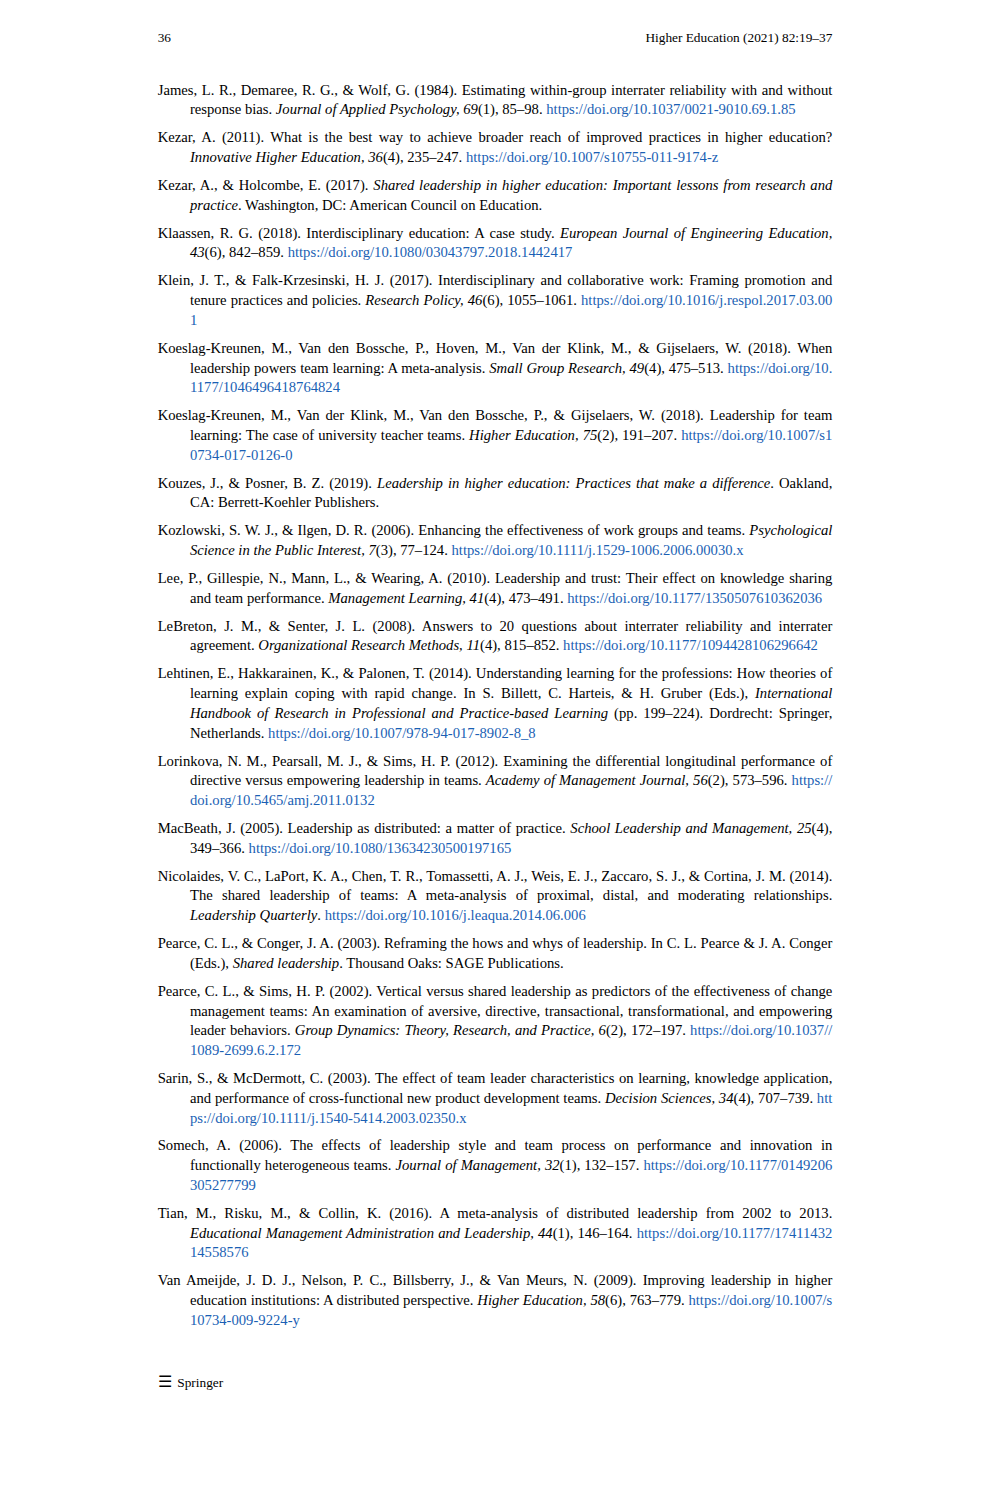36 Higher Education (2021) 82:19–37
James, L. R., Demaree, R. G., & Wolf, G. (1984). Estimating within-group interrater reliability with and without response bias. Journal of Applied Psychology, 69(1), 85–98. https://doi.org/10.1037/0021-9010.69.1.85
Kezar, A. (2011). What is the best way to achieve broader reach of improved practices in higher education? Innovative Higher Education, 36(4), 235–247. https://doi.org/10.1007/s10755-011-9174-z
Kezar, A., & Holcombe, E. (2017). Shared leadership in higher education: Important lessons from research and practice. Washington, DC: American Council on Education.
Klaassen, R. G. (2018). Interdisciplinary education: A case study. European Journal of Engineering Education, 43(6), 842–859. https://doi.org/10.1080/03043797.2018.1442417
Klein, J. T., & Falk-Krzesinski, H. J. (2017). Interdisciplinary and collaborative work: Framing promotion and tenure practices and policies. Research Policy, 46(6), 1055–1061. https://doi.org/10.1016/j.respol.2017.03.001
Koeslag-Kreunen, M., Van den Bossche, P., Hoven, M., Van der Klink, M., & Gijselaers, W. (2018). When leadership powers team learning: A meta-analysis. Small Group Research, 49(4), 475–513. https://doi.org/10.1177/1046496418764824
Koeslag-Kreunen, M., Van der Klink, M., Van den Bossche, P., & Gijselaers, W. (2018). Leadership for team learning: The case of university teacher teams. Higher Education, 75(2), 191–207. https://doi.org/10.1007/s10734-017-0126-0
Kouzes, J., & Posner, B. Z. (2019). Leadership in higher education: Practices that make a difference. Oakland, CA: Berrett-Koehler Publishers.
Kozlowski, S. W. J., & Ilgen, D. R. (2006). Enhancing the effectiveness of work groups and teams. Psychological Science in the Public Interest, 7(3), 77–124. https://doi.org/10.1111/j.1529-1006.2006.00030.x
Lee, P., Gillespie, N., Mann, L., & Wearing, A. (2010). Leadership and trust: Their effect on knowledge sharing and team performance. Management Learning, 41(4), 473–491. https://doi.org/10.1177/1350507610362036
LeBreton, J. M., & Senter, J. L. (2008). Answers to 20 questions about interrater reliability and interrater agreement. Organizational Research Methods, 11(4), 815–852. https://doi.org/10.1177/1094428106296642
Lehtinen, E., Hakkarainen, K., & Palonen, T. (2014). Understanding learning for the professions: How theories of learning explain coping with rapid change. In S. Billett, C. Harteis, & H. Gruber (Eds.), International Handbook of Research in Professional and Practice-based Learning (pp. 199–224). Dordrecht: Springer, Netherlands. https://doi.org/10.1007/978-94-017-8902-8_8
Lorinkova, N. M., Pearsall, M. J., & Sims, H. P. (2012). Examining the differential longitudinal performance of directive versus empowering leadership in teams. Academy of Management Journal, 56(2), 573–596. https://doi.org/10.5465/amj.2011.0132
MacBeath, J. (2005). Leadership as distributed: a matter of practice. School Leadership and Management, 25(4), 349–366. https://doi.org/10.1080/13634230500197165
Nicolaides, V. C., LaPort, K. A., Chen, T. R., Tomassetti, A. J., Weis, E. J., Zaccaro, S. J., & Cortina, J. M. (2014). The shared leadership of teams: A meta-analysis of proximal, distal, and moderating relationships. Leadership Quarterly. https://doi.org/10.1016/j.leaqua.2014.06.006
Pearce, C. L., & Conger, J. A. (2003). Reframing the hows and whys of leadership. In C. L. Pearce & J. A. Conger (Eds.), Shared leadership. Thousand Oaks: SAGE Publications.
Pearce, C. L., & Sims, H. P. (2002). Vertical versus shared leadership as predictors of the effectiveness of change management teams: An examination of aversive, directive, transactional, transformational, and empowering leader behaviors. Group Dynamics: Theory, Research, and Practice, 6(2), 172–197. https://doi.org/10.1037//1089-2699.6.2.172
Sarin, S., & McDermott, C. (2003). The effect of team leader characteristics on learning, knowledge application, and performance of cross-functional new product development teams. Decision Sciences, 34(4), 707–739. https://doi.org/10.1111/j.1540-5414.2003.02350.x
Somech, A. (2006). The effects of leadership style and team process on performance and innovation in functionally heterogeneous teams. Journal of Management, 32(1), 132–157. https://doi.org/10.1177/0149206305277799
Tian, M., Risku, M., & Collin, K. (2016). A meta-analysis of distributed leadership from 2002 to 2013. Educational Management Administration and Leadership, 44(1), 146–164. https://doi.org/10.1177/1741143214558576
Van Ameijde, J. D. J., Nelson, P. C., Billsberry, J., & Van Meurs, N. (2009). Improving leadership in higher education institutions: A distributed perspective. Higher Education, 58(6), 763–779. https://doi.org/10.1007/s10734-009-9224-y
☰Springer